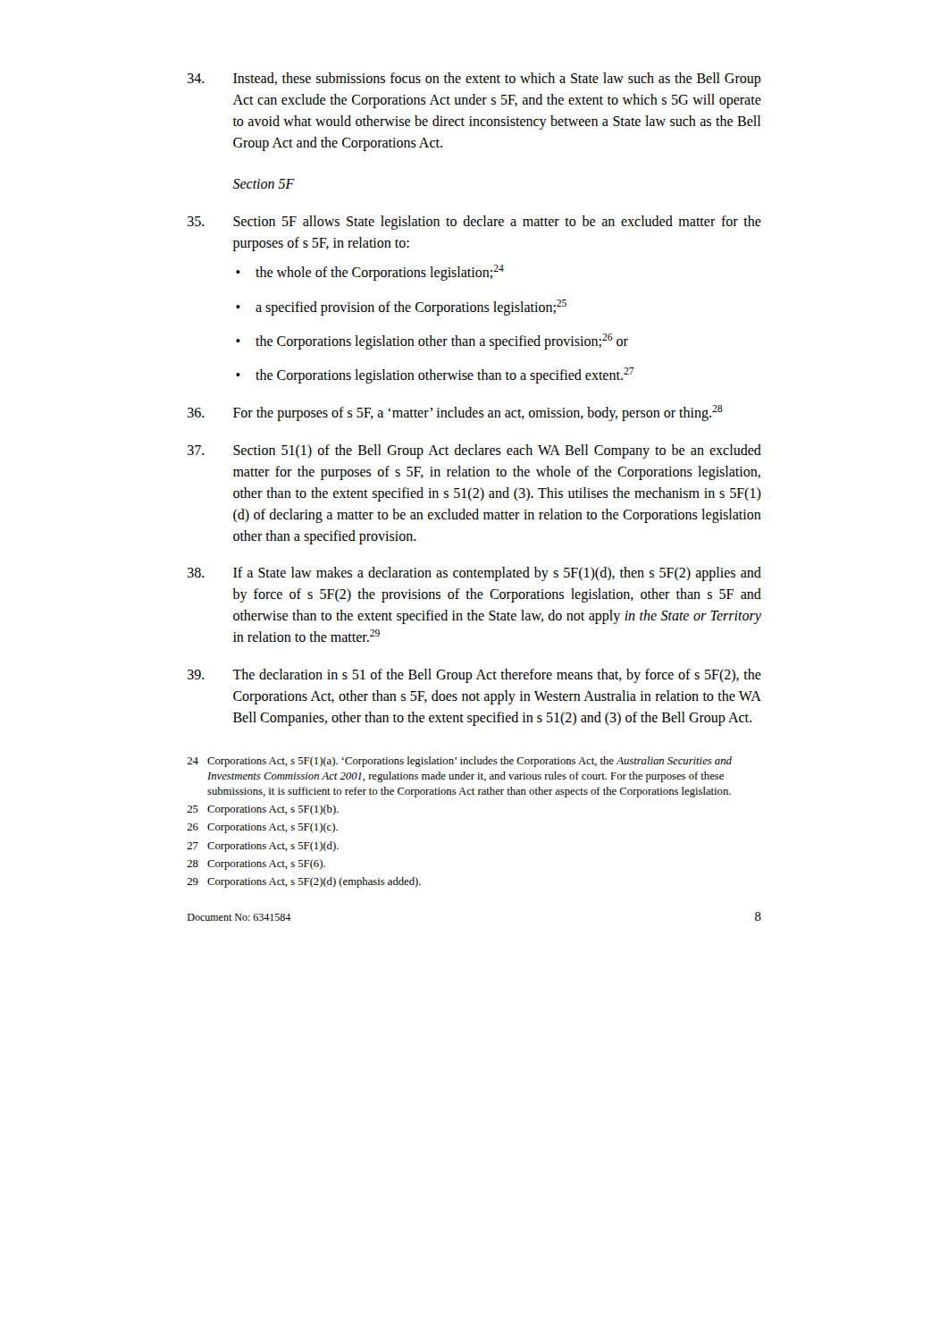34. Instead, these submissions focus on the extent to which a State law such as the Bell Group Act can exclude the Corporations Act under s 5F, and the extent to which s 5G will operate to avoid what would otherwise be direct inconsistency between a State law such as the Bell Group Act and the Corporations Act.
Section 5F
35. Section 5F allows State legislation to declare a matter to be an excluded matter for the purposes of s 5F, in relation to:
the whole of the Corporations legislation;24
a specified provision of the Corporations legislation;25
the Corporations legislation other than a specified provision;26 or
the Corporations legislation otherwise than to a specified extent.27
36. For the purposes of s 5F, a ‘matter’ includes an act, omission, body, person or thing.28
37. Section 51(1) of the Bell Group Act declares each WA Bell Company to be an excluded matter for the purposes of s 5F, in relation to the whole of the Corporations legislation, other than to the extent specified in s 51(2) and (3). This utilises the mechanism in s 5F(1)(d) of declaring a matter to be an excluded matter in relation to the Corporations legislation other than a specified provision.
38. If a State law makes a declaration as contemplated by s 5F(1)(d), then s 5F(2) applies and by force of s 5F(2) the provisions of the Corporations legislation, other than s 5F and otherwise than to the extent specified in the State law, do not apply in the State or Territory in relation to the matter.29
39. The declaration in s 51 of the Bell Group Act therefore means that, by force of s 5F(2), the Corporations Act, other than s 5F, does not apply in Western Australia in relation to the WA Bell Companies, other than to the extent specified in s 51(2) and (3) of the Bell Group Act.
24 Corporations Act, s 5F(1)(a). ‘Corporations legislation’ includes the Corporations Act, the Australian Securities and Investments Commission Act 2001, regulations made under it, and various rules of court. For the purposes of these submissions, it is sufficient to refer to the Corporations Act rather than other aspects of the Corporations legislation.
25 Corporations Act, s 5F(1)(b).
26 Corporations Act, s 5F(1)(c).
27 Corporations Act, s 5F(1)(d).
28 Corporations Act, s 5F(6).
29 Corporations Act, s 5F(2)(d) (emphasis added).
Document No: 6341584 8